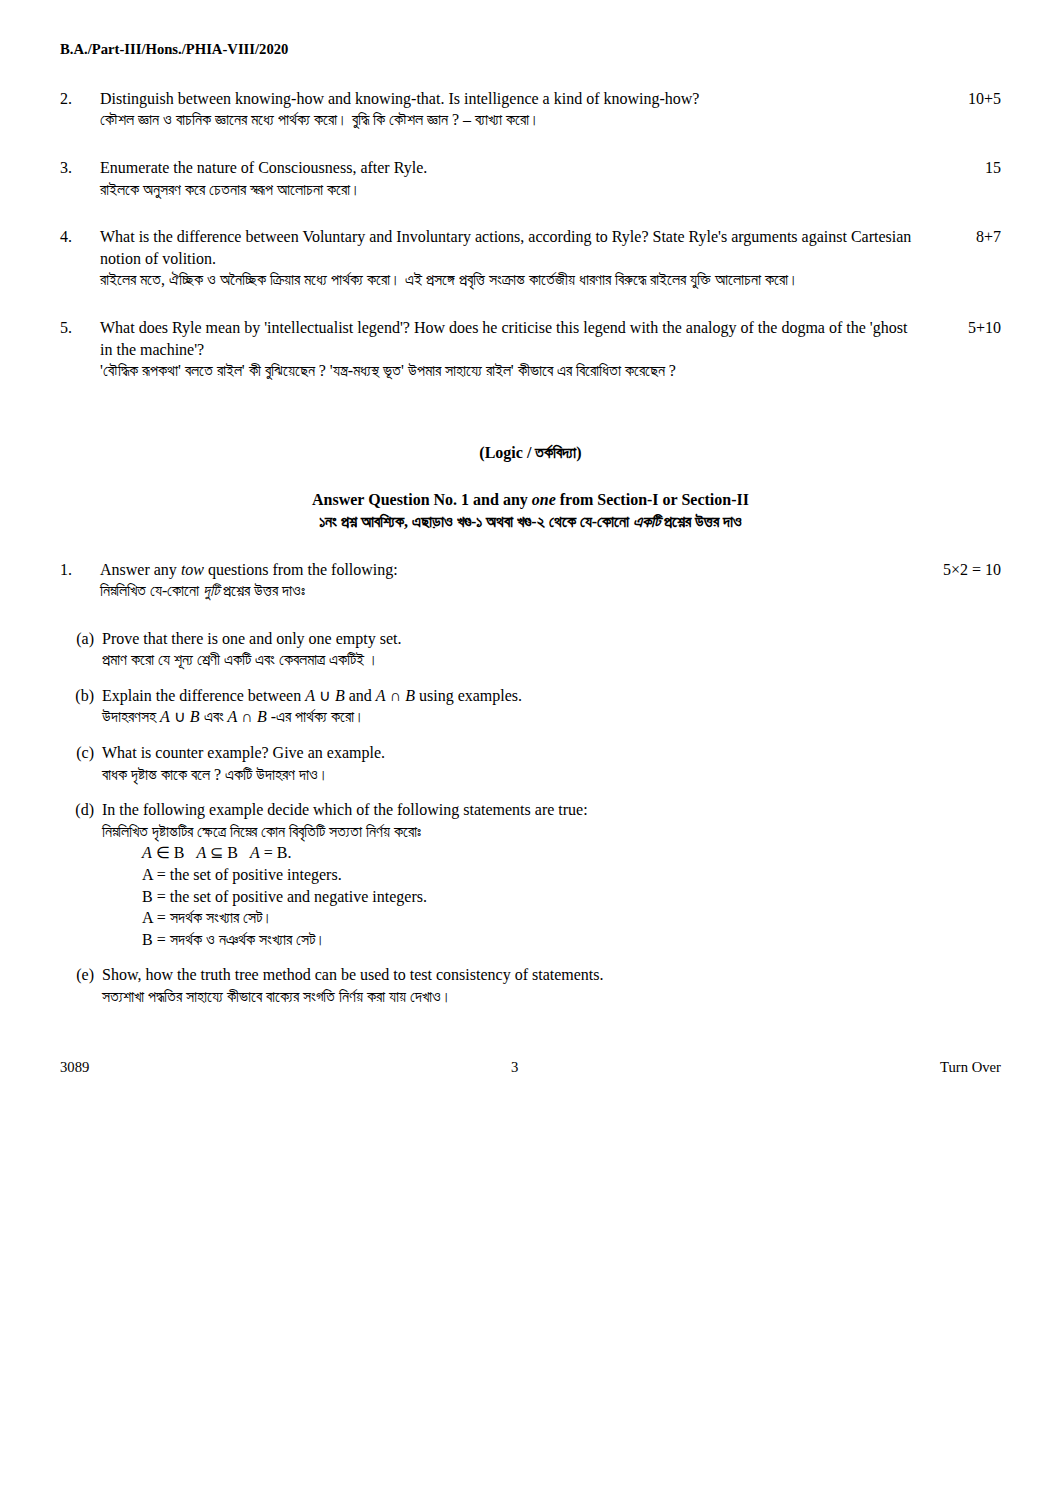B.A./Part-III/Hons./PHIA-VIII/2020
2.
Distinguish between knowing-how and knowing-that. Is intelligence a kind of knowing-how?
কৌশল জ্ঞান ও বাচনিক জ্ঞানের মধ্যে পার্থক্য করো। বুদ্ধি কি কৌশল জ্ঞান ? – ব্যাখ্যা করো।
10+5
3.
Enumerate the nature of Consciousness, after Ryle.
রাইলকে অনুসরণ করে চেতনার স্বরূপ আলোচনা করো।
15
4.
What is the difference between Voluntary and Involuntary actions, according to Ryle? State Ryle's arguments against Cartesian notion of volition.
রাইলের মতে, ঐচ্ছিক ও অনৈচ্ছিক ক্রিয়ার মধ্যে পার্থক্য করো। এই প্রসঙ্গে প্রবৃত্তি সংক্রান্ত কার্তেজীয় ধারণার বিরুদ্ধে রাইলের যুক্তি আলোচনা করো।
8+7
5.
What does Ryle mean by 'intellectualist legend'? How does he criticise this legend with the analogy of the dogma of the 'ghost in the machine'?
'বৌদ্ধিক রূপকথা' বলতে রাইল' কী বুঝিয়েছেন ? 'যন্ত্র-মধ্যস্থ ভূত' উপমার সাহায্যে রাইল' কীভাবে এর বিরোধিতা করেছেন ?
5+10
(Logic / তর্কবিদ্যা)
Answer Question No. 1 and any one from Section-I or Section-II
১নং প্রশ্ন আবশ্যিক, এছাড়াও খণ্ড-১ অথবা খণ্ড-২ থেকে যে-কোনো একটি প্রশ্নের উত্তর দাও
1.
Answer any tow questions from the following:
নিম্নলিখিত যে-কোনো দুটি প্রশ্নের উত্তর দাওঃ
5×2 = 10
(a)
Prove that there is one and only one empty set.
প্রমাণ করো যে শূন্য শ্রেণী একটি এবং কেবলমাত্র একটিই ।
(b)
Explain the difference between A ∪ B and A ∩ B using examples.
উদাহরণসহ A ∪ B এবং A ∩ B -এর পার্থক্য করো।
(c)
What is counter example? Give an example.
বাধক দৃষ্টান্ত কাকে বলে ? একটি উদাহরণ দাও।
(d)
In the following example decide which of the following statements are true:
নিম্নলিখিত দৃষ্টান্তটির ক্ষেত্রে নিম্নের কোন বিবৃতিটি সত্যতা নির্ণয় করোঃ
A ∈ B A ⊆ B A = B.
A = the set of positive integers.
B = the set of positive and negative integers.
A = সদর্থক সংখ্যার সেট।
B = সদর্থক ও নঞর্থক সংখ্যার সেট।
(e)
Show, how the truth tree method can be used to test consistency of statements.
সত্যশাখা পদ্ধতির সাহায্যে কীভাবে বাক্যের সংগতি নির্ণয় করা যায় দেখাও।
3089
3
Turn Over